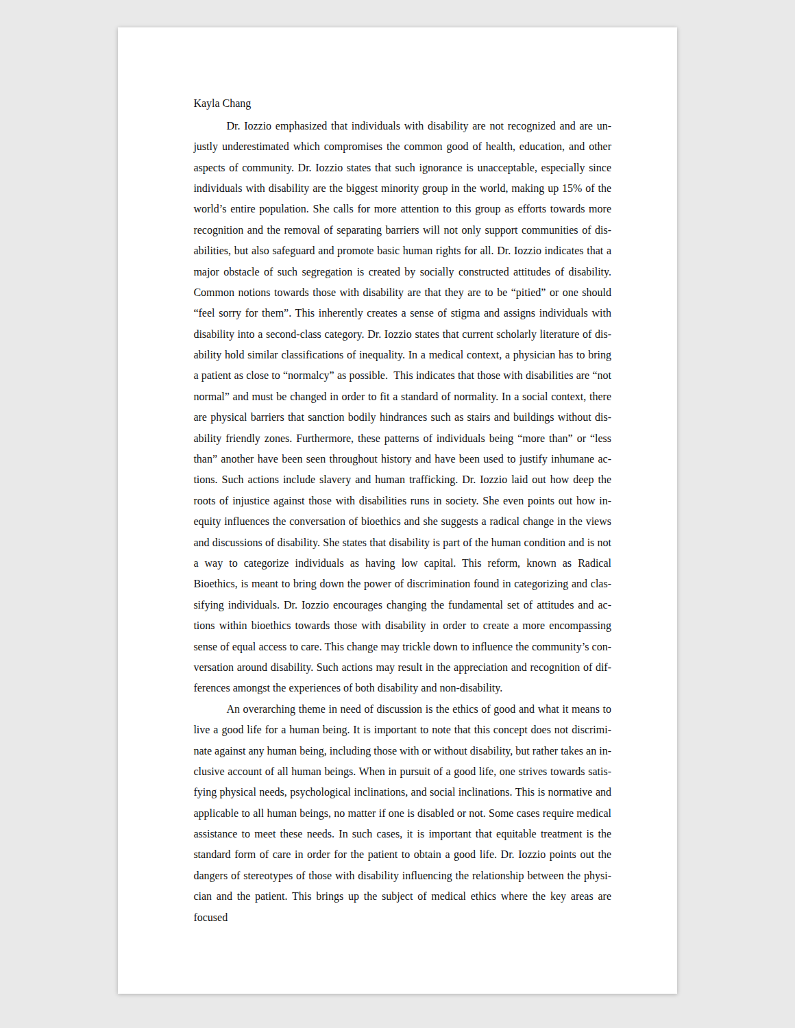Kayla Chang
Dr. Iozzio emphasized that individuals with disability are not recognized and are unjustly underestimated which compromises the common good of health, education, and other aspects of community. Dr. Iozzio states that such ignorance is unacceptable, especially since individuals with disability are the biggest minority group in the world, making up 15% of the world’s entire population. She calls for more attention to this group as efforts towards more recognition and the removal of separating barriers will not only support communities of disabilities, but also safeguard and promote basic human rights for all. Dr. Iozzio indicates that a major obstacle of such segregation is created by socially constructed attitudes of disability. Common notions towards those with disability are that they are to be “pitied” or one should “feel sorry for them”. This inherently creates a sense of stigma and assigns individuals with disability into a second-class category. Dr. Iozzio states that current scholarly literature of disability hold similar classifications of inequality. In a medical context, a physician has to bring a patient as close to “normalcy” as possible. This indicates that those with disabilities are “not normal” and must be changed in order to fit a standard of normality. In a social context, there are physical barriers that sanction bodily hindrances such as stairs and buildings without disability friendly zones. Furthermore, these patterns of individuals being “more than” or “less than” another have been seen throughout history and have been used to justify inhumane actions. Such actions include slavery and human trafficking. Dr. Iozzio laid out how deep the roots of injustice against those with disabilities runs in society. She even points out how inequity influences the conversation of bioethics and she suggests a radical change in the views and discussions of disability. She states that disability is part of the human condition and is not a way to categorize individuals as having low capital. This reform, known as Radical Bioethics, is meant to bring down the power of discrimination found in categorizing and classifying individuals. Dr. Iozzio encourages changing the fundamental set of attitudes and actions within bioethics towards those with disability in order to create a more encompassing sense of equal access to care. This change may trickle down to influence the community’s conversation around disability. Such actions may result in the appreciation and recognition of differences amongst the experiences of both disability and non-disability.
An overarching theme in need of discussion is the ethics of good and what it means to live a good life for a human being. It is important to note that this concept does not discriminate against any human being, including those with or without disability, but rather takes an inclusive account of all human beings. When in pursuit of a good life, one strives towards satisfying physical needs, psychological inclinations, and social inclinations. This is normative and applicable to all human beings, no matter if one is disabled or not. Some cases require medical assistance to meet these needs. In such cases, it is important that equitable treatment is the standard form of care in order for the patient to obtain a good life. Dr. Iozzio points out the dangers of stereotypes of those with disability influencing the relationship between the physician and the patient. This brings up the subject of medical ethics where the key areas are focused